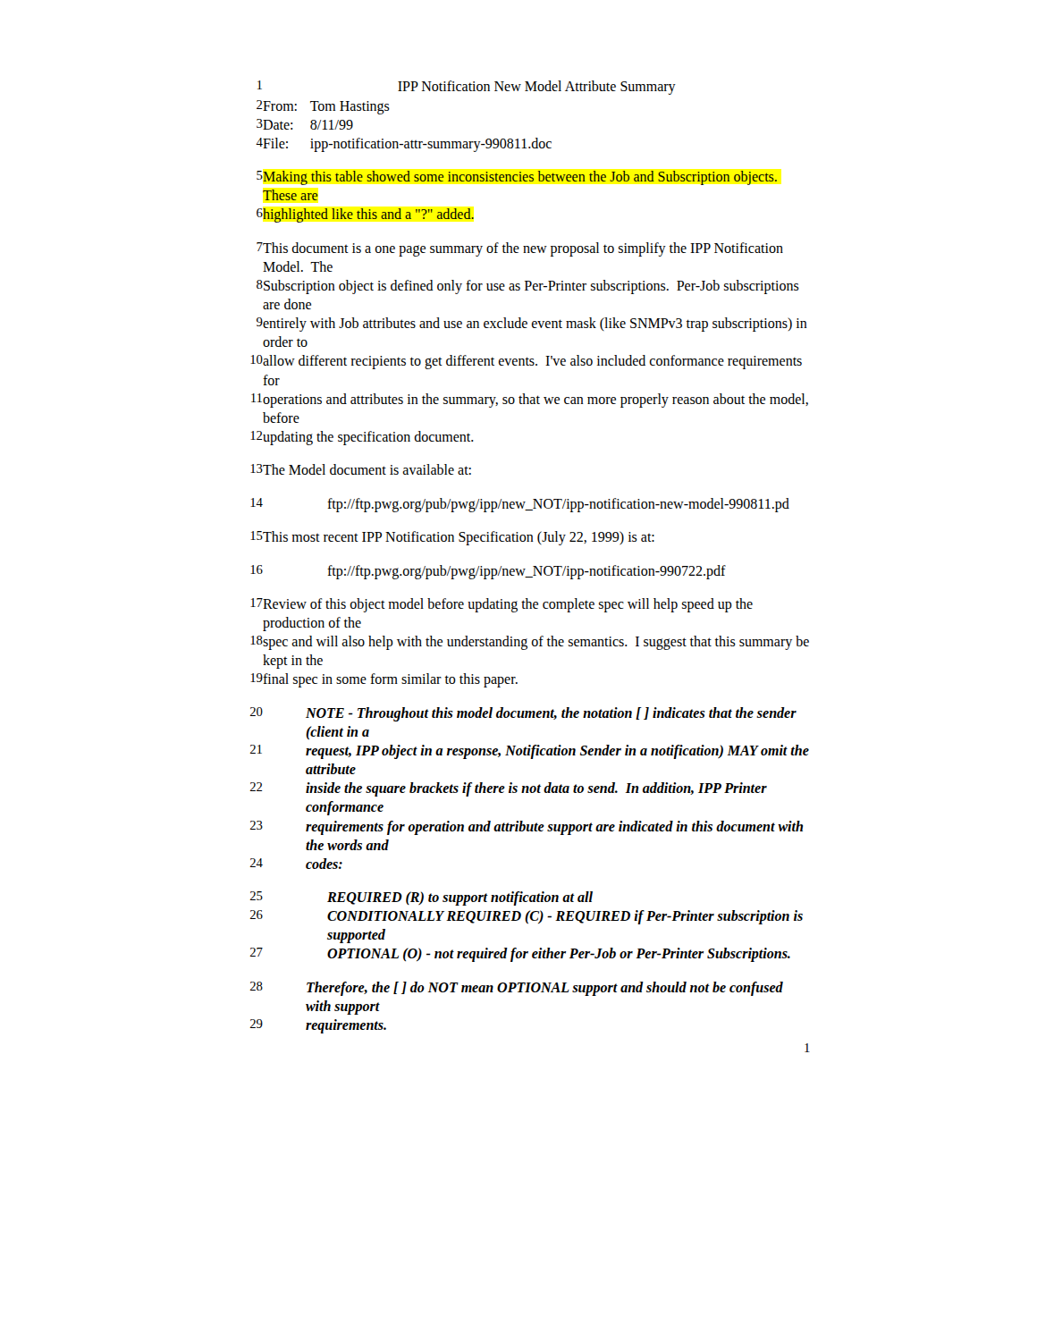| 1 | IPP Notification New Model Attribute Summary |
| 2 | From: Tom Hastings |
| 3 | Date: 8/11/99 |
| 4 | File: ipp-notification-attr-summary-990811.doc |
| 5 | Making this table showed some inconsistencies between the Job and Subscription objects. These are |
| 6 | highlighted like this and a "?" added. |
| 7 | This document is a one page summary of the new proposal to simplify the IPP Notification Model. The |
| 8 | Subscription object is defined only for use as Per-Printer subscriptions. Per-Job subscriptions are done |
| 9 | entirely with Job attributes and use an exclude event mask (like SNMPv3 trap subscriptions) in order to |
| 10 | allow different recipients to get different events. I've also included conformance requirements for |
| 11 | operations and attributes in the summary, so that we can more properly reason about the model, before |
| 12 | updating the specification document. |
| 13 | The Model document is available at: |
| 14 | ftp://ftp.pwg.org/pub/pwg/ipp/new_NOT/ipp-notification-new-model-990811.pd |
| 15 | This most recent IPP Notification Specification (July 22, 1999) is at: |
| 16 | ftp://ftp.pwg.org/pub/pwg/ipp/new_NOT/ipp-notification-990722.pdf |
| 17 | Review of this object model before updating the complete spec will help speed up the production of the |
| 18 | spec and will also help with the understanding of the semantics. I suggest that this summary be kept in the |
| 19 | final spec in some form similar to this paper. |
| 20 | NOTE - Throughout this model document, the notation [ ] indicates that the sender (client in a |
| 21 | request, IPP object in a response, Notification Sender in a notification) MAY omit the attribute |
| 22 | inside the square brackets if there is not data to send. In addition, IPP Printer conformance |
| 23 | requirements for operation and attribute support are indicated in this document with the words and |
| 24 | codes: |
| 25 | REQUIRED (R) to support notification at all |
| 26 | CONDITIONALLY REQUIRED (C) - REQUIRED if Per-Printer subscription is supported |
| 27 | OPTIONAL (O) - not required for either Per-Job or Per-Printer Subscriptions. |
| 28 | Therefore, the [ ] do NOT mean OPTIONAL support and should not be confused with support |
| 29 | requirements. |
1